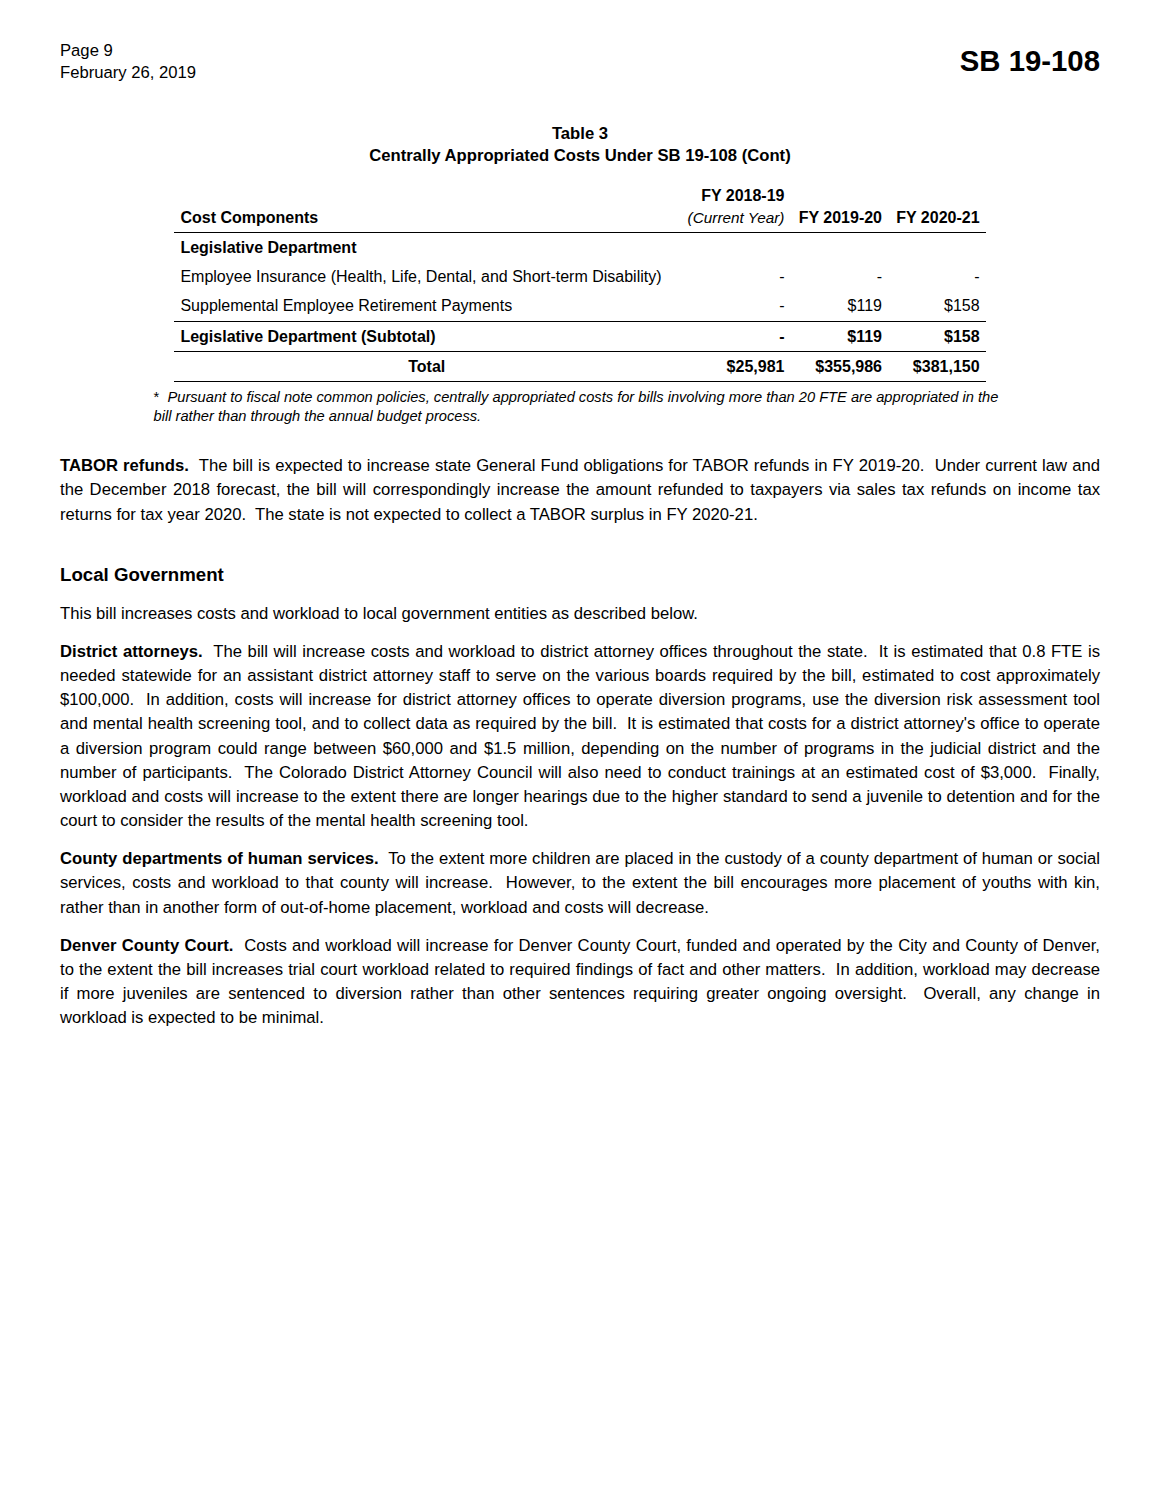Page 9
February 26, 2019
SB 19-108
Table 3
Centrally Appropriated Costs Under SB 19-108 (Cont)
| Cost Components | FY 2018-19 (Current Year) | FY 2019-20 | FY 2020-21 |
| --- | --- | --- | --- |
| Legislative Department | | | |
| Employee Insurance (Health, Life, Dental, and Short-term Disability) | - | - | - |
| Supplemental Employee Retirement Payments | - | $119 | $158 |
| Legislative Department (Subtotal) | - | $119 | $158 |
| Total | $25,981 | $355,986 | $381,150 |
* Pursuant to fiscal note common policies, centrally appropriated costs for bills involving more than 20 FTE are appropriated in the bill rather than through the annual budget process.
TABOR refunds. The bill is expected to increase state General Fund obligations for TABOR refunds in FY 2019-20. Under current law and the December 2018 forecast, the bill will correspondingly increase the amount refunded to taxpayers via sales tax refunds on income tax returns for tax year 2020. The state is not expected to collect a TABOR surplus in FY 2020-21.
Local Government
This bill increases costs and workload to local government entities as described below.
District attorneys. The bill will increase costs and workload to district attorney offices throughout the state. It is estimated that 0.8 FTE is needed statewide for an assistant district attorney staff to serve on the various boards required by the bill, estimated to cost approximately $100,000. In addition, costs will increase for district attorney offices to operate diversion programs, use the diversion risk assessment tool and mental health screening tool, and to collect data as required by the bill. It is estimated that costs for a district attorney's office to operate a diversion program could range between $60,000 and $1.5 million, depending on the number of programs in the judicial district and the number of participants. The Colorado District Attorney Council will also need to conduct trainings at an estimated cost of $3,000. Finally, workload and costs will increase to the extent there are longer hearings due to the higher standard to send a juvenile to detention and for the court to consider the results of the mental health screening tool.
County departments of human services. To the extent more children are placed in the custody of a county department of human or social services, costs and workload to that county will increase. However, to the extent the bill encourages more placement of youths with kin, rather than in another form of out-of-home placement, workload and costs will decrease.
Denver County Court. Costs and workload will increase for Denver County Court, funded and operated by the City and County of Denver, to the extent the bill increases trial court workload related to required findings of fact and other matters. In addition, workload may decrease if more juveniles are sentenced to diversion rather than other sentences requiring greater ongoing oversight. Overall, any change in workload is expected to be minimal.